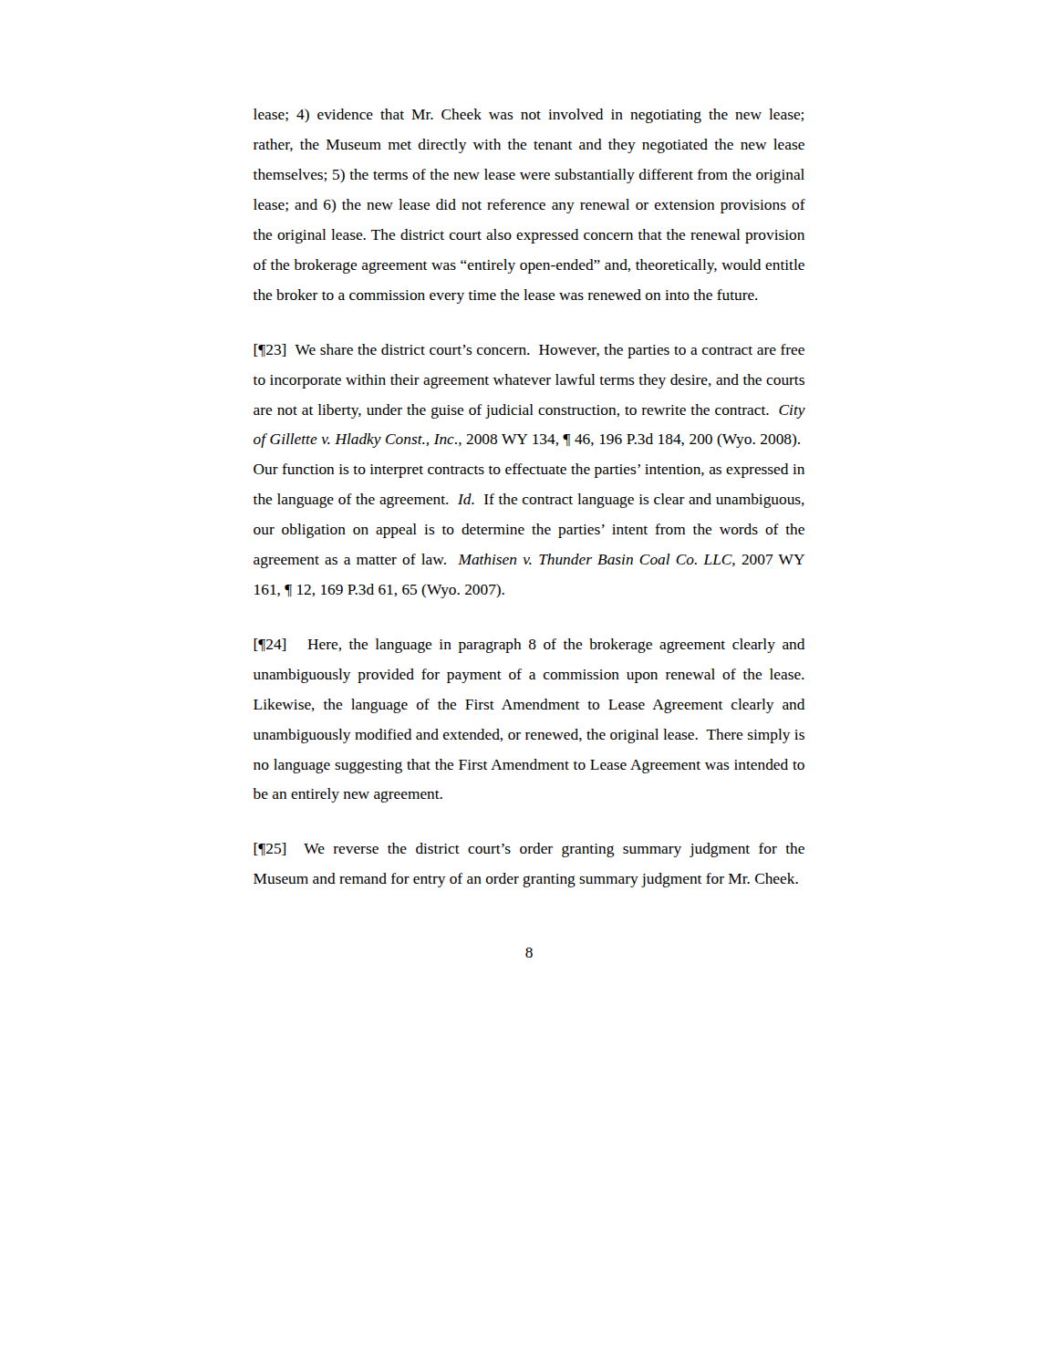lease; 4) evidence that Mr. Cheek was not involved in negotiating the new lease; rather, the Museum met directly with the tenant and they negotiated the new lease themselves; 5) the terms of the new lease were substantially different from the original lease; and 6) the new lease did not reference any renewal or extension provisions of the original lease. The district court also expressed concern that the renewal provision of the brokerage agreement was “entirely open-ended” and, theoretically, would entitle the broker to a commission every time the lease was renewed on into the future.
[¶23] We share the district court’s concern. However, the parties to a contract are free to incorporate within their agreement whatever lawful terms they desire, and the courts are not at liberty, under the guise of judicial construction, to rewrite the contract. City of Gillette v. Hladky Const., Inc., 2008 WY 134, ¶ 46, 196 P.3d 184, 200 (Wyo. 2008). Our function is to interpret contracts to effectuate the parties’ intention, as expressed in the language of the agreement. Id. If the contract language is clear and unambiguous, our obligation on appeal is to determine the parties’ intent from the words of the agreement as a matter of law. Mathisen v. Thunder Basin Coal Co. LLC, 2007 WY 161, ¶ 12, 169 P.3d 61, 65 (Wyo. 2007).
[¶24] Here, the language in paragraph 8 of the brokerage agreement clearly and unambiguously provided for payment of a commission upon renewal of the lease. Likewise, the language of the First Amendment to Lease Agreement clearly and unambiguously modified and extended, or renewed, the original lease. There simply is no language suggesting that the First Amendment to Lease Agreement was intended to be an entirely new agreement.
[¶25] We reverse the district court’s order granting summary judgment for the Museum and remand for entry of an order granting summary judgment for Mr. Cheek.
8